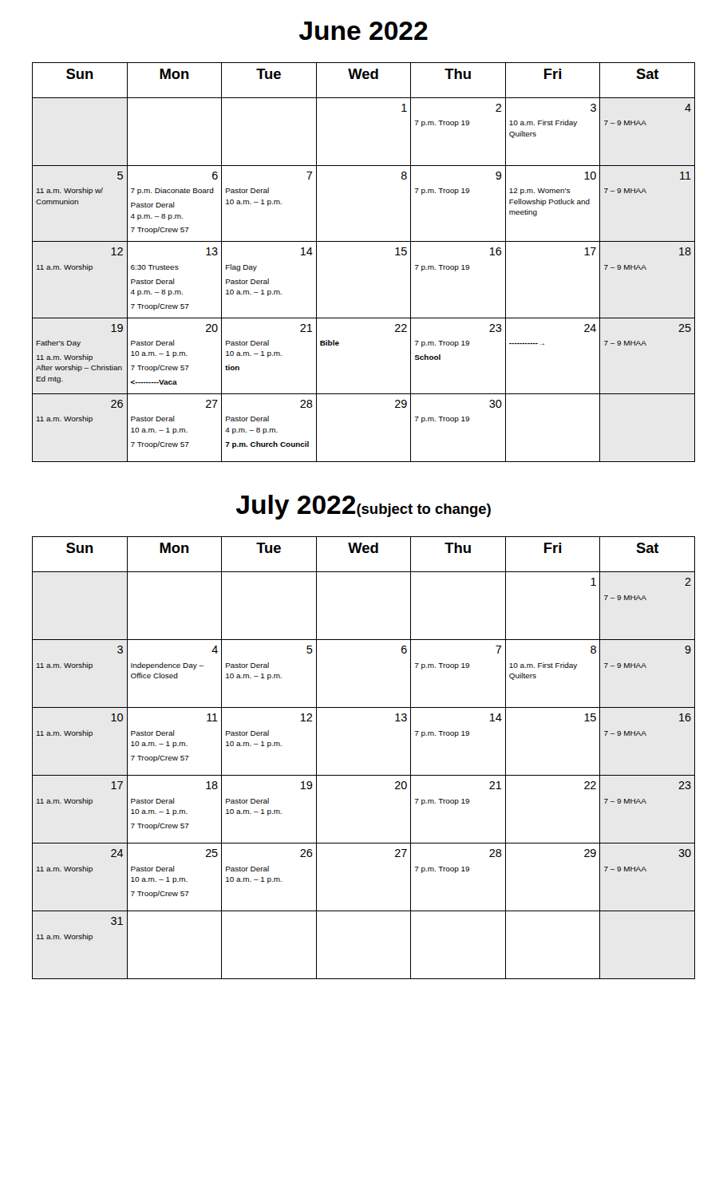June 2022
| Sun | Mon | Tue | Wed | Thu | Fri | Sat |
| --- | --- | --- | --- | --- | --- | --- |
| | | | 1 | 2 7 p.m. Troop 19 | 3 10 a.m. First Friday Quilters | 4 7 – 9 MHAA |
| 5 11 a.m. Worship w/ Communion | 6 7 p.m. Diaconate Board Pastor Deral 4 p.m. – 8 p.m. 7 Troop/Crew 57 | 7 Pastor Deral 10 a.m. – 1 p.m. | 8 | 9 7 p.m. Troop 19 | 10 12 p.m. Women's Fellowship Potluck and meeting | 11 7 – 9 MHAA |
| 12 11 a.m. Worship | 13 6:30 Trustees Pastor Deral 4 p.m. – 8 p.m. 7 Troop/Crew 57 | 14 Flag Day Pastor Deral 10 a.m. – 1 p.m. | 15 | 16 7 p.m. Troop 19 | 17 | 18 7 – 9 MHAA |
| 19 Father's Day 11 a.m. Worship After worship – Christian Ed mtg. | 20 Pastor Deral 10 a.m. – 1 p.m. 7 Troop/Crew 57 <---------Vaca | 21 Pastor Deral 10 a.m. – 1 p.m. tion | 22 Bible | 23 7 p.m. Troop 19 School | 24 -----------→ | 25 7 – 9 MHAA |
| 26 11 a.m. Worship | 27 Pastor Deral 10 a.m. – 1 p.m. 7 Troop/Crew 57 | 28 Pastor Deral 4 p.m. – 8 p.m. 7 p.m. Church Council | 29 | 30 7 p.m. Troop 19 | | |
July 2022(subject to change)
| Sun | Mon | Tue | Wed | Thu | Fri | Sat |
| --- | --- | --- | --- | --- | --- | --- |
| | | | | | 1 | 2 7 – 9 MHAA |
| 3 11 a.m. Worship | 4 Independence Day – Office Closed | 5 Pastor Deral 10 a.m. – 1 p.m. | 6 | 7 7 p.m. Troop 19 | 8 10 a.m. First Friday Quilters | 9 7 – 9 MHAA |
| 10 11 a.m. Worship | 11 Pastor Deral 10 a.m. – 1 p.m. 7 Troop/Crew 57 | 12 Pastor Deral 10 a.m. – 1 p.m. | 13 | 14 7 p.m. Troop 19 | 15 | 16 7 – 9 MHAA |
| 17 11 a.m. Worship | 18 Pastor Deral 10 a.m. – 1 p.m. 7 Troop/Crew 57 | 19 Pastor Deral 10 a.m. – 1 p.m. | 20 | 21 7 p.m. Troop 19 | 22 | 23 7 – 9 MHAA |
| 24 11 a.m. Worship | 25 Pastor Deral 10 a.m. – 1 p.m. 7 Troop/Crew 57 | 26 Pastor Deral 10 a.m. – 1 p.m. | 27 | 28 7 p.m. Troop 19 | 29 | 30 7 – 9 MHAA |
| 31 11 a.m. Worship | | | | | | |